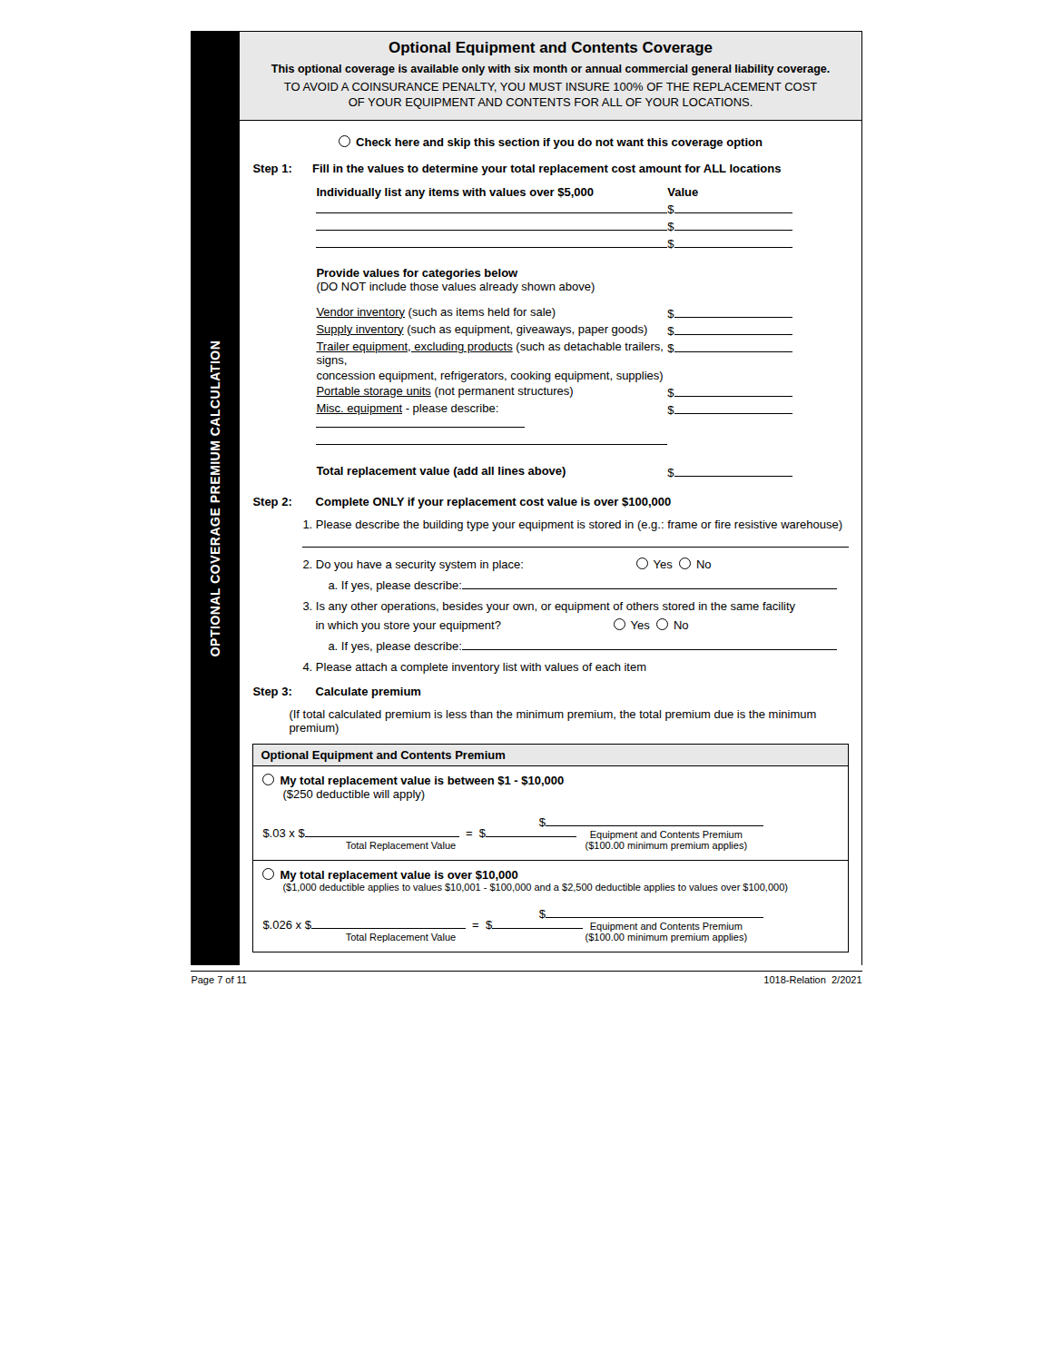OPTIONAL COVERAGE PREMIUM CALCULATION
Optional Equipment and Contents Coverage
This optional coverage is available only with six month or annual commercial general liability coverage.
TO AVOID A COINSURANCE PENALTY, YOU MUST INSURE 100% OF THE REPLACEMENT COST
OF YOUR EQUIPMENT AND CONTENTS FOR ALL OF YOUR LOCATIONS.
Check here and skip this section if you do not want this coverage option
Step 1: Fill in the values to determine your total replacement cost amount for ALL locations
| Individually list any items with values over $5,000 | Value |
| | $ |
| | $ |
| | $ |
Provide values for categories below
(DO NOT include those values already shown above)
| Vendor inventory (such as items held for sale) | $ |
| Supply inventory (such as equipment, giveaways, paper goods) | $ |
| Trailer equipment, excluding products (such as detachable trailers, signs, | $ |
| concession equipment, refrigerators, cooking equipment, supplies) | |
| Portable storage units (not permanent structures) | $ |
| Misc. equipment - please describe: | $ |
| Total replacement value (add all lines above) | $ |
Step 2: Complete ONLY if your replacement cost value is over $100,000
1. Please describe the building type your equipment is stored in (e.g.: frame or fire resistive warehouse)
2. Do you have a security system in place: Yes No
a. If yes, please describe:
3. Is any other operations, besides your own, or equipment of others stored in the same facility
in which you store your equipment? Yes No
a. If yes, please describe:
4. Please attach a complete inventory list with values of each item
Step 3: Calculate premium
(If total calculated premium is less than the minimum premium, the total premium due is the minimum premium)
Optional Equipment and Contents Premium
My total replacement value is between $1 - $10,000
($250 deductible will apply)
$.03 x $ = $
Total Replacement Value
$
Equipment and Contents Premium
($100.00 minimum premium applies)
My total replacement value is over $10,000
($1,000 deductible applies to values $10,001 - $100,000 and a $2,500 deductible applies to values over $100,000)
$.026 x $ = $
Total Replacement Value
$
Equipment and Contents Premium
($100.00 minimum premium applies)
Page 7 of 11
1018-Relation 2/2021